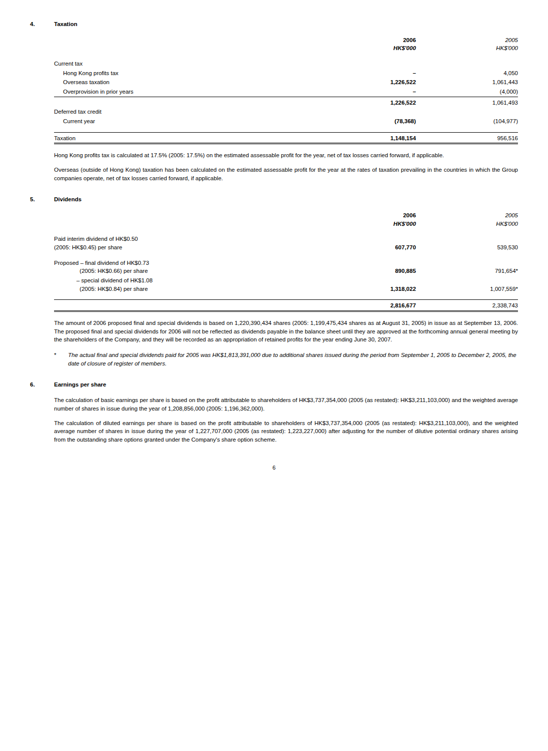4.
Taxation
| | 2006 HK$'000 | 2005 HK$'000 |
| Current tax | | |
| Hong Kong profits tax | – | 4,050 |
| Overseas taxation | 1,226,522 | 1,061,443 |
| Overprovision in prior years | – | (4,000) |
| | 1,226,522 | 1,061,493 |
| Deferred tax credit | | |
| Current year | (78,368) | (104,977) |
| Taxation | 1,148,154 | 956,516 |
Hong Kong profits tax is calculated at 17.5% (2005: 17.5%) on the estimated assessable profit for the year, net of tax losses carried forward, if applicable.
Overseas (outside of Hong Kong) taxation has been calculated on the estimated assessable profit for the year at the rates of taxation prevailing in the countries in which the Group companies operate, net of tax losses carried forward, if applicable.
5.
Dividends
| | 2006 HK$'000 | 2005 HK$'000 |
| Paid interim dividend of HK$0.50 (2005: HK$0.45) per share | 607,770 | 539,530 |
| Proposed – final dividend of HK$0.73 (2005: HK$0.66) per share | 890,885 | 791,654* |
| – special dividend of HK$1.08 (2005: HK$0.84) per share | 1,318,022 | 1,007,559* |
| | 2,816,677 | 2,338,743 |
The amount of 2006 proposed final and special dividends is based on 1,220,390,434 shares (2005: 1,199,475,434 shares as at August 31, 2005) in issue as at September 13, 2006. The proposed final and special dividends for 2006 will not be reflected as dividends payable in the balance sheet until they are approved at the forthcoming annual general meeting by the shareholders of the Company, and they will be recorded as an appropriation of retained profits for the year ending June 30, 2007.
*
The actual final and special dividends paid for 2005 was HK$1,813,391,000 due to additional shares issued during the period from September 1, 2005 to December 2, 2005, the date of closure of register of members.
6.
Earnings per share
The calculation of basic earnings per share is based on the profit attributable to shareholders of HK$3,737,354,000 (2005 (as restated): HK$3,211,103,000) and the weighted average number of shares in issue during the year of 1,208,856,000 (2005: 1,196,362,000).
The calculation of diluted earnings per share is based on the profit attributable to shareholders of HK$3,737,354,000 (2005 (as restated): HK$3,211,103,000), and the weighted average number of shares in issue during the year of 1,227,707,000 (2005 (as restated): 1,223,227,000) after adjusting for the number of dilutive potential ordinary shares arising from the outstanding share options granted under the Company's share option scheme.
6